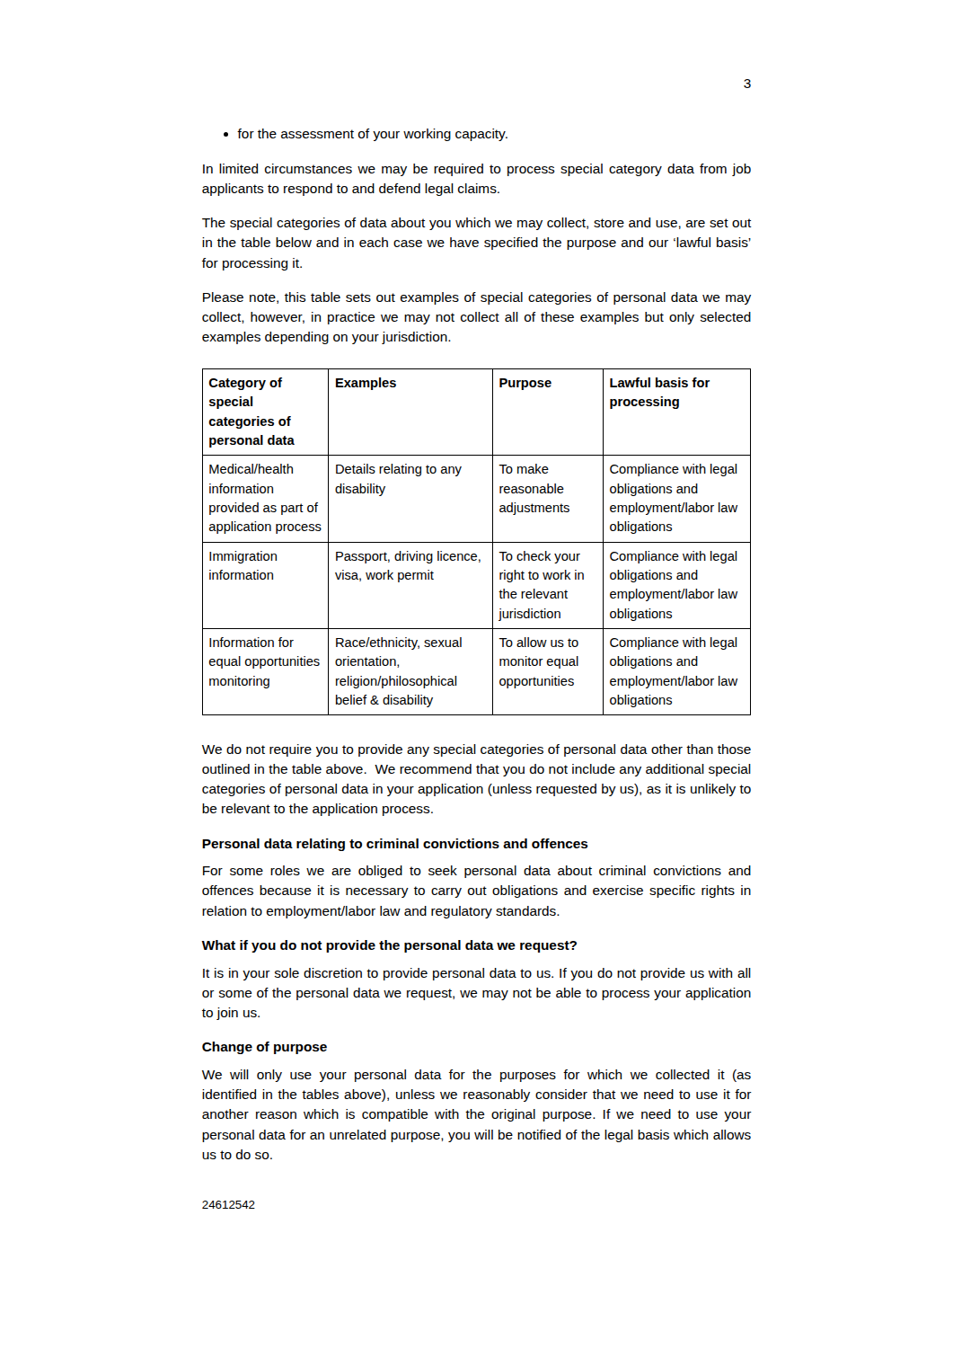3
for the assessment of your working capacity.
In limited circumstances we may be required to process special category data from job applicants to respond to and defend legal claims.
The special categories of data about you which we may collect, store and use, are set out in the table below and in each case we have specified the purpose and our ‘lawful basis’ for processing it.
Please note, this table sets out examples of special categories of personal data we may collect, however, in practice we may not collect all of these examples but only selected examples depending on your jurisdiction.
| Category of special categories of personal data | Examples | Purpose | Lawful basis for processing |
| --- | --- | --- | --- |
| Medical/health information provided as part of application process | Details relating to any disability | To make reasonable adjustments | Compliance with legal obligations and employment/labor law obligations |
| Immigration information | Passport, driving licence, visa, work permit | To check your right to work in the relevant jurisdiction | Compliance with legal obligations and employment/labor law obligations |
| Information for equal opportunities monitoring | Race/ethnicity, sexual orientation, religion/philosophical belief & disability | To allow us to monitor equal opportunities | Compliance with legal obligations and employment/labor law obligations |
We do not require you to provide any special categories of personal data other than those outlined in the table above. We recommend that you do not include any additional special categories of personal data in your application (unless requested by us), as it is unlikely to be relevant to the application process.
Personal data relating to criminal convictions and offences
For some roles we are obliged to seek personal data about criminal convictions and offences because it is necessary to carry out obligations and exercise specific rights in relation to employment/labor law and regulatory standards.
What if you do not provide the personal data we request?
It is in your sole discretion to provide personal data to us. If you do not provide us with all or some of the personal data we request, we may not be able to process your application to join us.
Change of purpose
We will only use your personal data for the purposes for which we collected it (as identified in the tables above), unless we reasonably consider that we need to use it for another reason which is compatible with the original purpose. If we need to use your personal data for an unrelated purpose, you will be notified of the legal basis which allows us to do so.
24612542